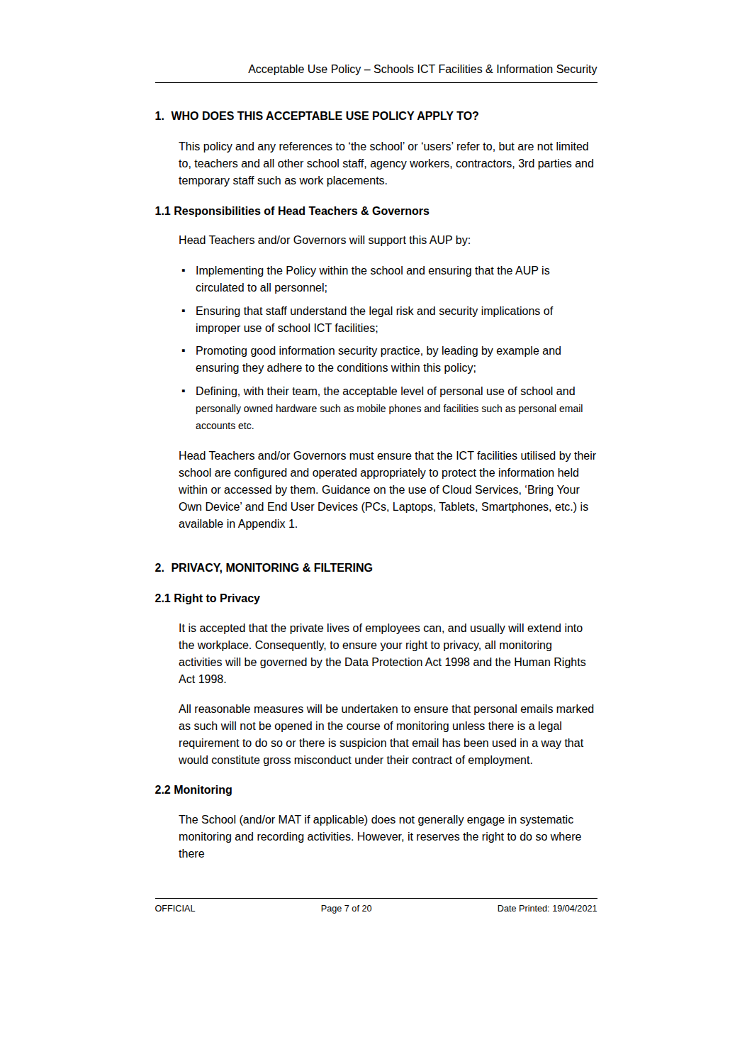Acceptable Use Policy – Schools ICT Facilities & Information Security
1. WHO DOES THIS ACCEPTABLE USE POLICY APPLY TO?
This policy and any references to ‘the school’ or ‘users’ refer to, but are not limited to, teachers and all other school staff, agency workers, contractors, 3rd parties and temporary staff such as work placements.
1.1 Responsibilities of Head Teachers & Governors
Head Teachers and/or Governors will support this AUP by:
Implementing the Policy within the school and ensuring that the AUP is circulated to all personnel;
Ensuring that staff understand the legal risk and security implications of improper use of school ICT facilities;
Promoting good information security practice, by leading by example and ensuring they adhere to the conditions within this policy;
Defining, with their team, the acceptable level of personal use of school and personally owned hardware such as mobile phones and facilities such as personal email accounts etc.
Head Teachers and/or Governors must ensure that the ICT facilities utilised by their school are configured and operated appropriately to protect the information held within or accessed by them. Guidance on the use of Cloud Services, ‘Bring Your Own Device’ and End User Devices (PCs, Laptops, Tablets, Smartphones, etc.) is available in Appendix 1.
2. PRIVACY, MONITORING & FILTERING
2.1 Right to Privacy
It is accepted that the private lives of employees can, and usually will extend into the workplace. Consequently, to ensure your right to privacy, all monitoring activities will be governed by the Data Protection Act 1998 and the Human Rights Act 1998.
All reasonable measures will be undertaken to ensure that personal emails marked as such will not be opened in the course of monitoring unless there is a legal requirement to do so or there is suspicion that email has been used in a way that would constitute gross misconduct under their contract of employment.
2.2 Monitoring
The School (and/or MAT if applicable) does not generally engage in systematic monitoring and recording activities. However, it reserves the right to do so where there
OFFICIAL Page 7 of 20 Date Printed: 19/04/2021